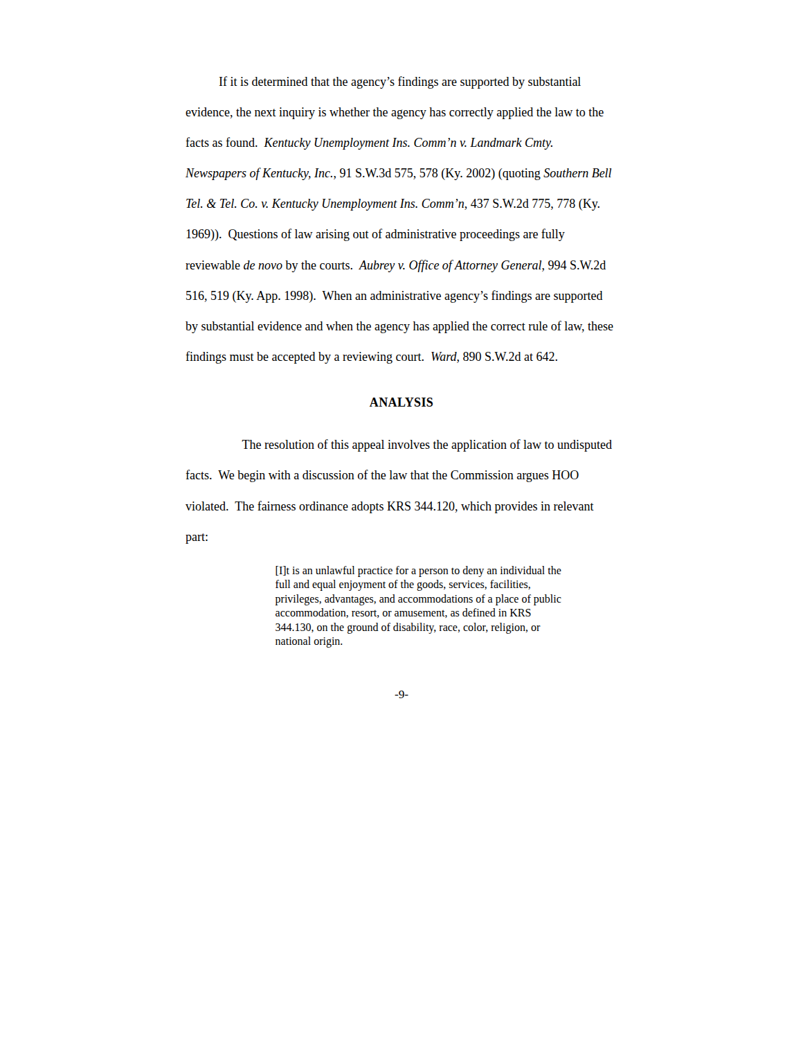If it is determined that the agency’s findings are supported by substantial evidence, the next inquiry is whether the agency has correctly applied the law to the facts as found. Kentucky Unemployment Ins. Comm’n v. Landmark Cmty. Newspapers of Kentucky, Inc., 91 S.W.3d 575, 578 (Ky. 2002) (quoting Southern Bell Tel. & Tel. Co. v. Kentucky Unemployment Ins. Comm’n, 437 S.W.2d 775, 778 (Ky. 1969)). Questions of law arising out of administrative proceedings are fully reviewable de novo by the courts. Aubrey v. Office of Attorney General, 994 S.W.2d 516, 519 (Ky. App. 1998). When an administrative agency’s findings are supported by substantial evidence and when the agency has applied the correct rule of law, these findings must be accepted by a reviewing court. Ward, 890 S.W.2d at 642.
ANALYSIS
The resolution of this appeal involves the application of law to undisputed facts. We begin with a discussion of the law that the Commission argues HOO violated. The fairness ordinance adopts KRS 344.120, which provides in relevant part:
[I]t is an unlawful practice for a person to deny an individual the full and equal enjoyment of the goods, services, facilities, privileges, advantages, and accommodations of a place of public accommodation, resort, or amusement, as defined in KRS 344.130, on the ground of disability, race, color, religion, or national origin.
-9-